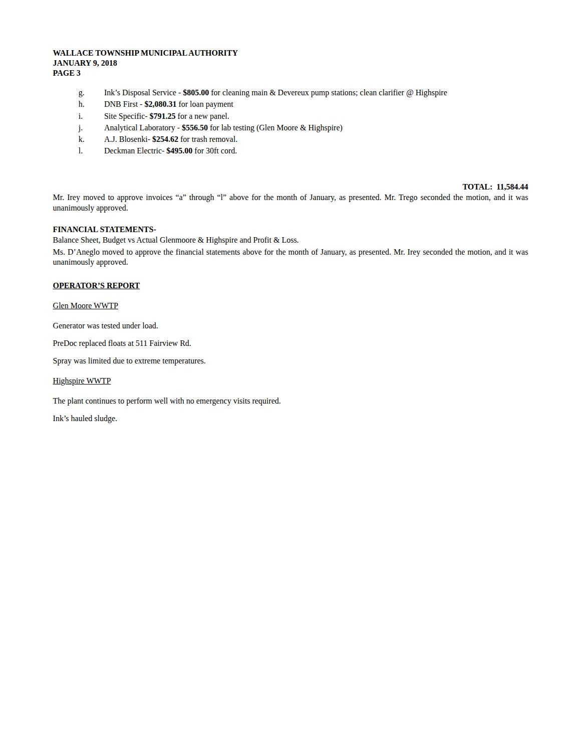WALLACE TOWNSHIP MUNICIPAL AUTHORITY
JANUARY 9, 2018
PAGE 3
g. Ink’s Disposal Service - $805.00 for cleaning main & Devereux pump stations; clean clarifier @ Highspire
h. DNB First - $2,080.31 for loan payment
i. Site Specific- $791.25 for a new panel.
j. Analytical Laboratory - $556.50 for lab testing (Glen Moore & Highspire)
k. A.J. Blosenki- $254.62 for trash removal.
l. Deckman Electric- $495.00 for 30ft cord.
TOTAL: 11,584.44
Mr. Irey moved to approve invoices “a” through “l” above for the month of January, as presented. Mr. Trego seconded the motion, and it was unanimously approved.
FINANCIAL STATEMENTS-
Balance Sheet, Budget vs Actual Glenmoore & Highspire and Profit & Loss.
Ms. D’Aneglo moved to approve the financial statements above for the month of January, as presented. Mr. Irey seconded the motion, and it was unanimously approved.
OPERATOR’S REPORT
Glen Moore WWTP
Generator was tested under load.
PreDoc replaced floats at 511 Fairview Rd.
Spray was limited due to extreme temperatures.
Highspire WWTP
The plant continues to perform well with no emergency visits required.
Ink’s hauled sludge.